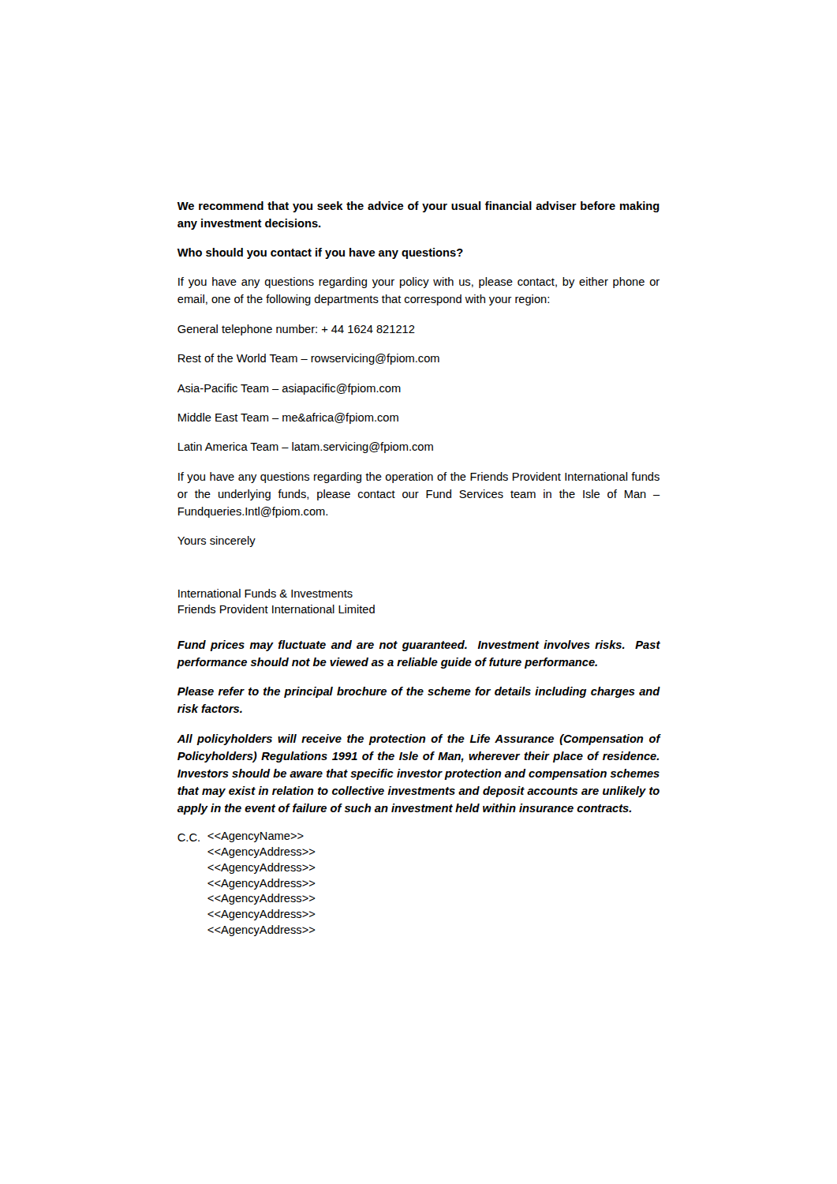We recommend that you seek the advice of your usual financial adviser before making any investment decisions.
Who should you contact if you have any questions?
If you have any questions regarding your policy with us, please contact, by either phone or email, one of the following departments that correspond with your region:
General telephone number: + 44 1624 821212
Rest of the World Team – rowservicing@fpiom.com
Asia-Pacific Team – asiapacific@fpiom.com
Middle East Team – me&africa@fpiom.com
Latin America Team – latam.servicing@fpiom.com
If you have any questions regarding the operation of the Friends Provident International funds or the underlying funds, please contact our Fund Services team in the Isle of Man – Fundqueries.Intl@fpiom.com.
Yours sincerely
International Funds & Investments
Friends Provident International Limited
Fund prices may fluctuate and are not guaranteed. Investment involves risks. Past performance should not be viewed as a reliable guide of future performance.
Please refer to the principal brochure of the scheme for details including charges and risk factors.
All policyholders will receive the protection of the Life Assurance (Compensation of Policyholders) Regulations 1991 of the Isle of Man, wherever their place of residence. Investors should be aware that specific investor protection and compensation schemes that may exist in relation to collective investments and deposit accounts are unlikely to apply in the event of failure of such an investment held within insurance contracts.
C.C.
<<AgencyName>>
<<AgencyAddress>>
<<AgencyAddress>>
<<AgencyAddress>>
<<AgencyAddress>>
<<AgencyAddress>>
<<AgencyAddress>>